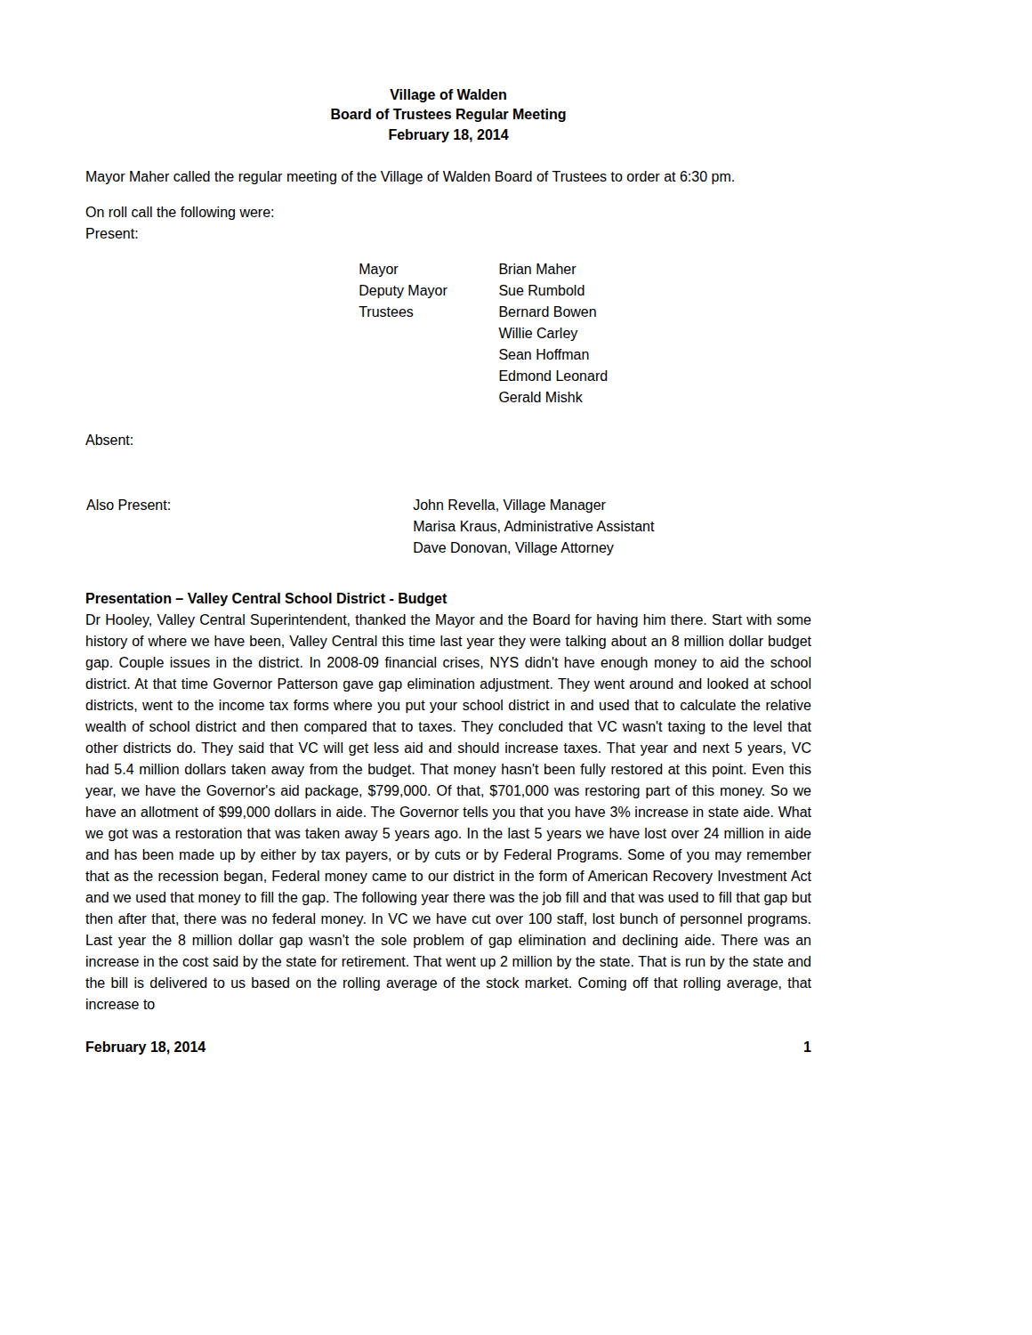Village of Walden
Board of Trustees Regular Meeting
February 18, 2014
Mayor Maher called the regular meeting of the Village of Walden Board of Trustees to order at 6:30 pm.
On roll call the following were:
Present:
| Mayor | Brian Maher |
| Deputy Mayor | Sue Rumbold |
| Trustees | Bernard Bowen |
| | Willie Carley |
| | Sean Hoffman |
| | Edmond Leonard |
| | Gerald Mishk |
Absent:
| Also Present: | John Revella, Village Manager Marisa Kraus, Administrative Assistant Dave Donovan, Village Attorney |
Presentation – Valley Central School District - Budget
Dr Hooley, Valley Central Superintendent, thanked the Mayor and the Board for having him there. Start with some history of where we have been, Valley Central this time last year they were talking about an 8 million dollar budget gap. Couple issues in the district. In 2008-09 financial crises, NYS didn't have enough money to aid the school district. At that time Governor Patterson gave gap elimination adjustment. They went around and looked at school districts, went to the income tax forms where you put your school district in and used that to calculate the relative wealth of school district and then compared that to taxes. They concluded that VC wasn't taxing to the level that other districts do. They said that VC will get less aid and should increase taxes. That year and next 5 years, VC had 5.4 million dollars taken away from the budget. That money hasn't been fully restored at this point. Even this year, we have the Governor's aid package, $799,000. Of that, $701,000 was restoring part of this money. So we have an allotment of $99,000 dollars in aide. The Governor tells you that you have 3% increase in state aide. What we got was a restoration that was taken away 5 years ago. In the last 5 years we have lost over 24 million in aide and has been made up by either by tax payers, or by cuts or by Federal Programs. Some of you may remember that as the recession began, Federal money came to our district in the form of American Recovery Investment Act and we used that money to fill the gap. The following year there was the job fill and that was used to fill that gap but then after that, there was no federal money. In VC we have cut over 100 staff, lost bunch of personnel programs. Last year the 8 million dollar gap wasn't the sole problem of gap elimination and declining aide. There was an increase in the cost said by the state for retirement. That went up 2 million by the state. That is run by the state and the bill is delivered to us based on the rolling average of the stock market. Coming off that rolling average, that increase to
February 18, 2014 1